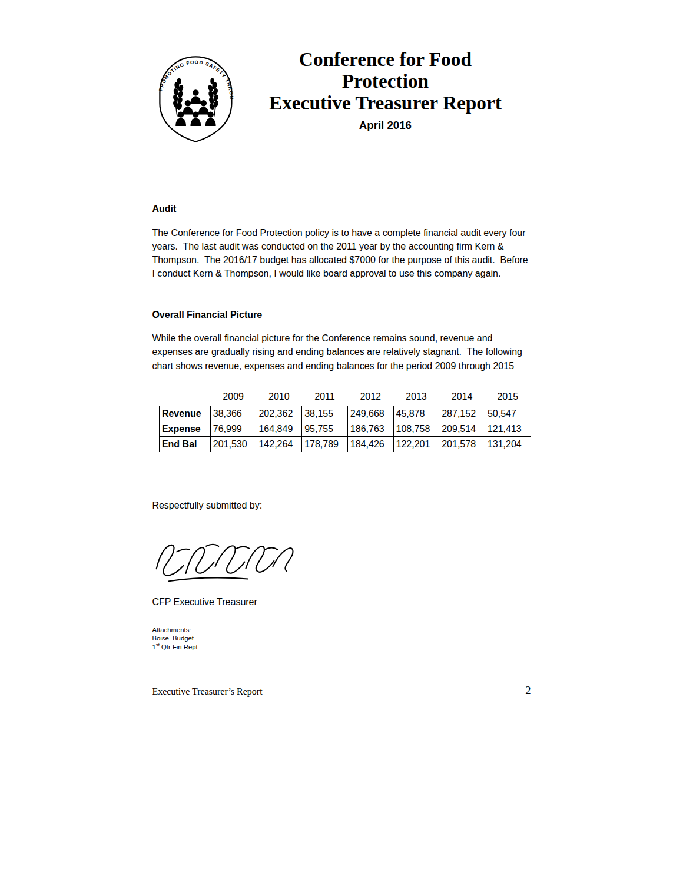PROMOTING FOOD SAFETY THROUGH COLLABORATION
Conference for Food Protection
Executive Treasurer Report
April 2016
Audit
The Conference for Food Protection policy is to have a complete financial audit every four years. The last audit was conducted on the 2011 year by the accounting firm Kern & Thompson. The 2016/17 budget has allocated $7000 for the purpose of this audit. Before I conduct Kern & Thompson, I would like board approval to use this company again.
Overall Financial Picture
While the overall financial picture for the Conference remains sound, revenue and expenses are gradually rising and ending balances are relatively stagnant. The following chart shows revenue, expenses and ending balances for the period 2009 through 2015
| | 2009 | 2010 | 2011 | 2012 | 2013 | 2014 | 2015 |
| --- | --- | --- | --- | --- | --- | --- | --- |
| Revenue | 38,366 | 202,362 | 38,155 | 249,668 | 45,878 | 287,152 | 50,547 |
| Expense | 76,999 | 164,849 | 95,755 | 186,763 | 108,758 | 209,514 | 121,413 |
| End Bal | 201,530 | 142,264 | 178,789 | 184,426 | 122,201 | 201,578 | 131,204 |
Respectfully submitted by:
CFP Executive Treasurer
Attachments:
Boise Budget
1st Qtr Fin Rept
Executive Treasurer’s Report 2